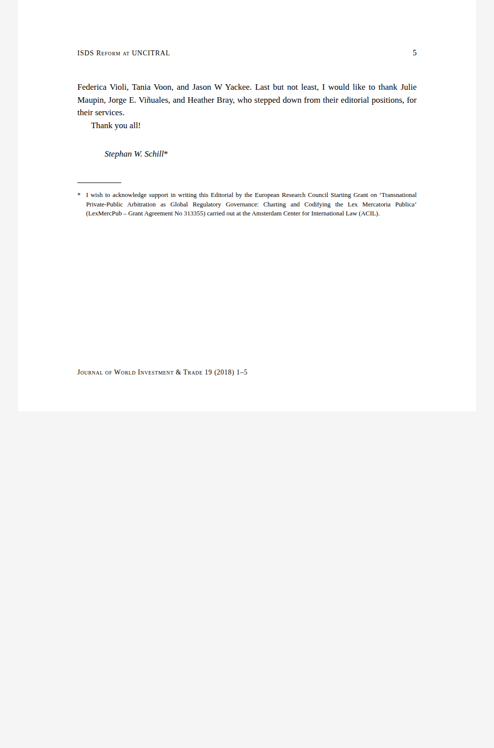ISDS Reform at UNCITRAL 5
Federica Violi, Tania Voon, and Jason W Yackee. Last but not least, I would like to thank Julie Maupin, Jorge E. Viñuales, and Heather Bray, who stepped down from their editorial positions, for their services.
Thank you all!
Stephan W. Schill*
* I wish to acknowledge support in writing this Editorial by the European Research Council Starting Grant on ‘Transnational Private-Public Arbitration as Global Regulatory Governance: Charting and Codifying the Lex Mercatoria Publica’ (LexMercPub – Grant Agreement No 313355) carried out at the Amsterdam Center for International Law (ACIL).
Journal of World Investment & Trade 19 (2018) 1–5